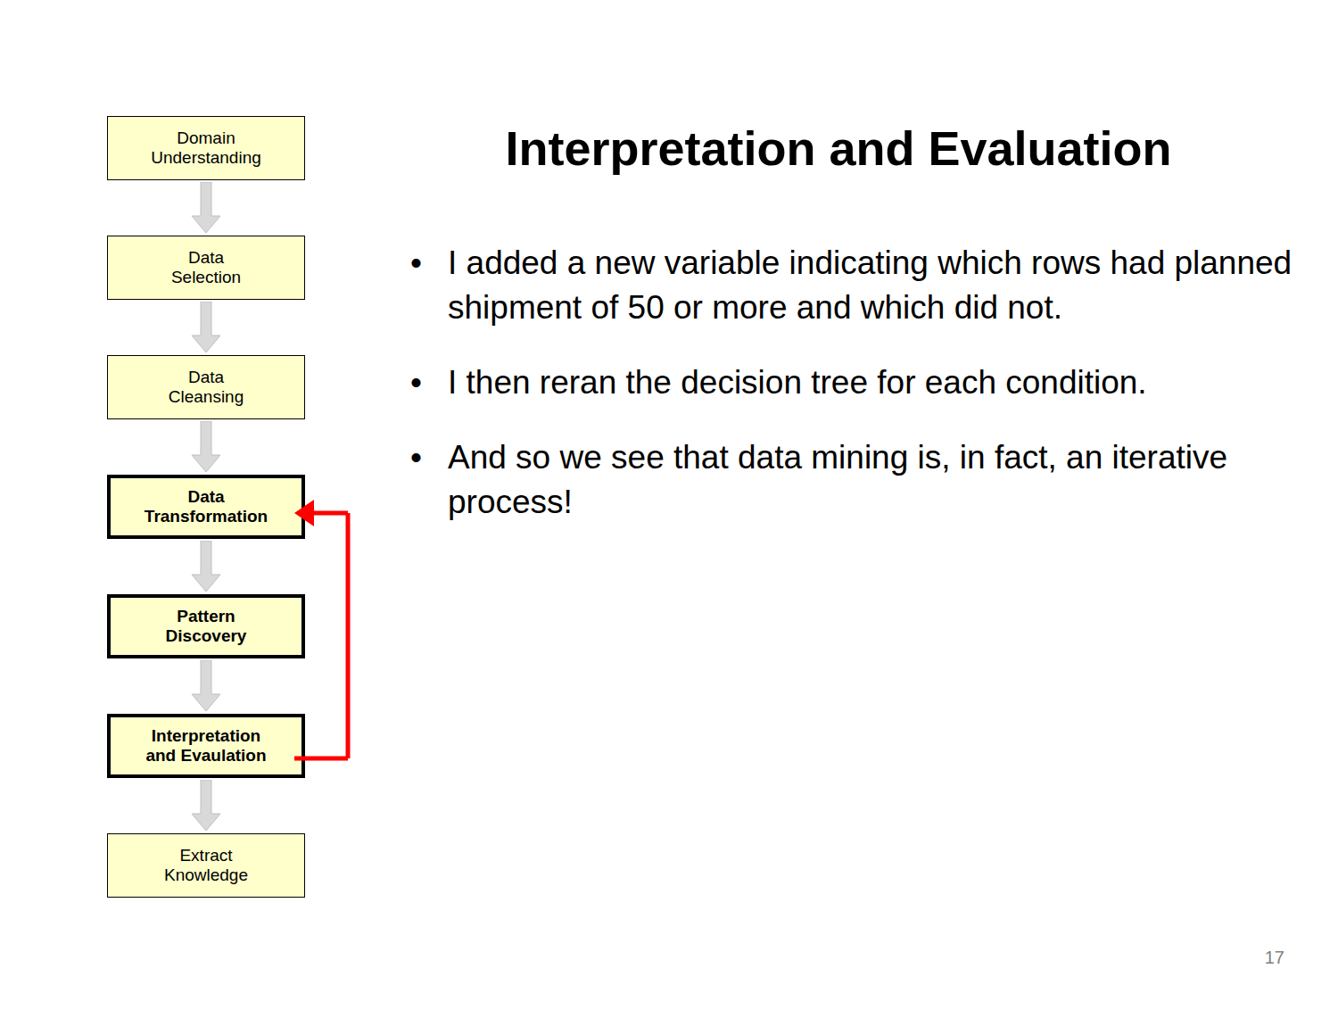Domain
Understanding
Data
Selection
Data
Cleansing
Data
Transformation
Pattern
Discovery
Interpretation
and Evaulation
Extract
Knowledge
Interpretation and Evaluation
I added a new variable indicating which rows had planned shipment of 50 or more and which did not.
I then reran the decision tree for each condition.
And so we see that data mining is, in fact, an iterative process!
17